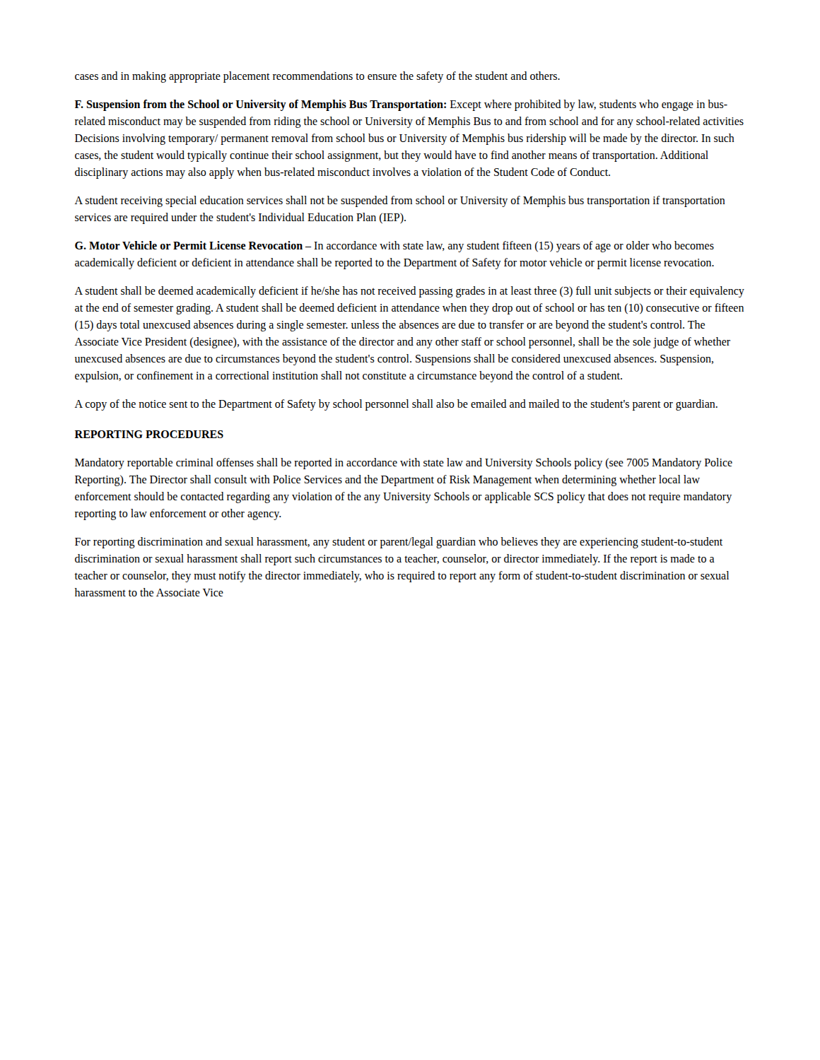cases and in making appropriate placement recommendations to ensure the safety of the student and others.
F. Suspension from the School or University of Memphis Bus Transportation: Except where prohibited by law, students who engage in bus-related misconduct may be suspended from riding the school or University of Memphis Bus to and from school and for any school-related activities Decisions involving temporary/ permanent removal from school bus or University of Memphis bus ridership will be made by the director. In such cases, the student would typically continue their school assignment, but they would have to find another means of transportation. Additional disciplinary actions may also apply when bus-related misconduct involves a violation of the Student Code of Conduct.
A student receiving special education services shall not be suspended from school or University of Memphis bus transportation if transportation services are required under the student's Individual Education Plan (IEP).
G. Motor Vehicle or Permit License Revocation – In accordance with state law, any student fifteen (15) years of age or older who becomes academically deficient or deficient in attendance shall be reported to the Department of Safety for motor vehicle or permit license revocation.
A student shall be deemed academically deficient if he/she has not received passing grades in at least three (3) full unit subjects or their equivalency at the end of semester grading. A student shall be deemed deficient in attendance when they drop out of school or has ten (10) consecutive or fifteen (15) days total unexcused absences during a single semester. unless the absences are due to transfer or are beyond the student's control. The Associate Vice President (designee), with the assistance of the director and any other staff or school personnel, shall be the sole judge of whether unexcused absences are due to circumstances beyond the student's control. Suspensions shall be considered unexcused absences. Suspension, expulsion, or confinement in a correctional institution shall not constitute a circumstance beyond the control of a student.
A copy of the notice sent to the Department of Safety by school personnel shall also be emailed and mailed to the student's parent or guardian.
Reporting Procedures
Mandatory reportable criminal offenses shall be reported in accordance with state law and University Schools policy (see 7005 Mandatory Police Reporting). The Director shall consult with Police Services and the Department of Risk Management when determining whether local law enforcement should be contacted regarding any violation of the any University Schools or applicable SCS policy that does not require mandatory reporting to law enforcement or other agency.
For reporting discrimination and sexual harassment, any student or parent/legal guardian who believes they are experiencing student-to-student discrimination or sexual harassment shall report such circumstances to a teacher, counselor, or director immediately. If the report is made to a teacher or counselor, they must notify the director immediately, who is required to report any form of student-to-student discrimination or sexual harassment to the Associate Vice